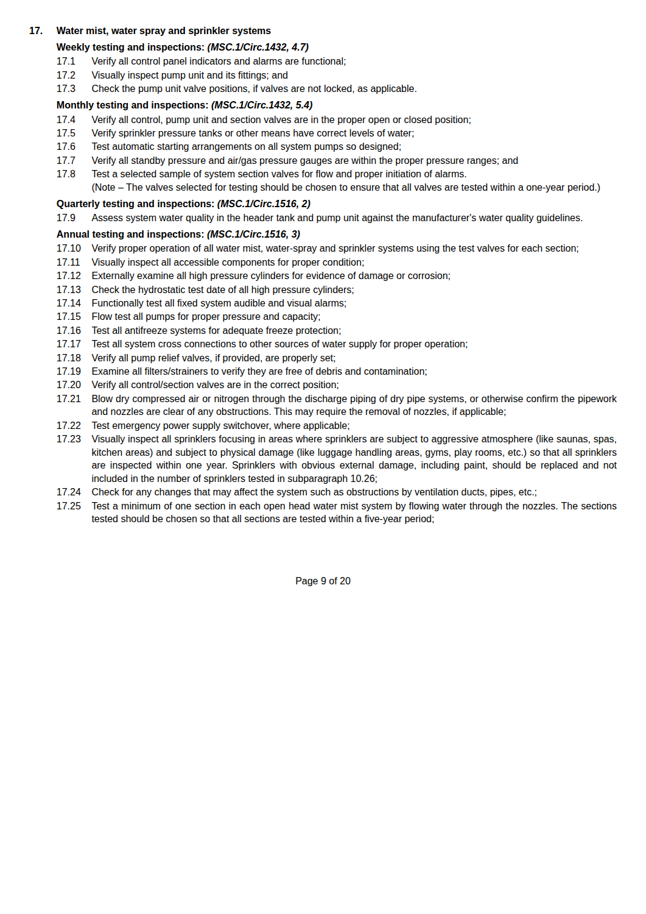17. Water mist, water spray and sprinkler systems
Weekly testing and inspections: (MSC.1/Circ.1432, 4.7)
17.1 Verify all control panel indicators and alarms are functional;
17.2 Visually inspect pump unit and its fittings; and
17.3 Check the pump unit valve positions, if valves are not locked, as applicable.
Monthly testing and inspections: (MSC.1/Circ.1432, 5.4)
17.4 Verify all control, pump unit and section valves are in the proper open or closed position;
17.5 Verify sprinkler pressure tanks or other means have correct levels of water;
17.6 Test automatic starting arrangements on all system pumps so designed;
17.7 Verify all standby pressure and air/gas pressure gauges are within the proper pressure ranges; and
17.8 Test a selected sample of system section valves for flow and proper initiation of alarms. (Note – The valves selected for testing should be chosen to ensure that all valves are tested within a one-year period.)
Quarterly testing and inspections: (MSC.1/Circ.1516, 2)
17.9 Assess system water quality in the header tank and pump unit against the manufacturer's water quality guidelines.
Annual testing and inspections: (MSC.1/Circ.1516, 3)
17.10 Verify proper operation of all water mist, water-spray and sprinkler systems using the test valves for each section;
17.11 Visually inspect all accessible components for proper condition;
17.12 Externally examine all high pressure cylinders for evidence of damage or corrosion;
17.13 Check the hydrostatic test date of all high pressure cylinders;
17.14 Functionally test all fixed system audible and visual alarms;
17.15 Flow test all pumps for proper pressure and capacity;
17.16 Test all antifreeze systems for adequate freeze protection;
17.17 Test all system cross connections to other sources of water supply for proper operation;
17.18 Verify all pump relief valves, if provided, are properly set;
17.19 Examine all filters/strainers to verify they are free of debris and contamination;
17.20 Verify all control/section valves are in the correct position;
17.21 Blow dry compressed air or nitrogen through the discharge piping of dry pipe systems, or otherwise confirm the pipework and nozzles are clear of any obstructions. This may require the removal of nozzles, if applicable;
17.22 Test emergency power supply switchover, where applicable;
17.23 Visually inspect all sprinklers focusing in areas where sprinklers are subject to aggressive atmosphere (like saunas, spas, kitchen areas) and subject to physical damage (like luggage handling areas, gyms, play rooms, etc.) so that all sprinklers are inspected within one year. Sprinklers with obvious external damage, including paint, should be replaced and not included in the number of sprinklers tested in subparagraph 10.26;
17.24 Check for any changes that may affect the system such as obstructions by ventilation ducts, pipes, etc.;
17.25 Test a minimum of one section in each open head water mist system by flowing water through the nozzles. The sections tested should be chosen so that all sections are tested within a five-year period;
Page 9 of 20